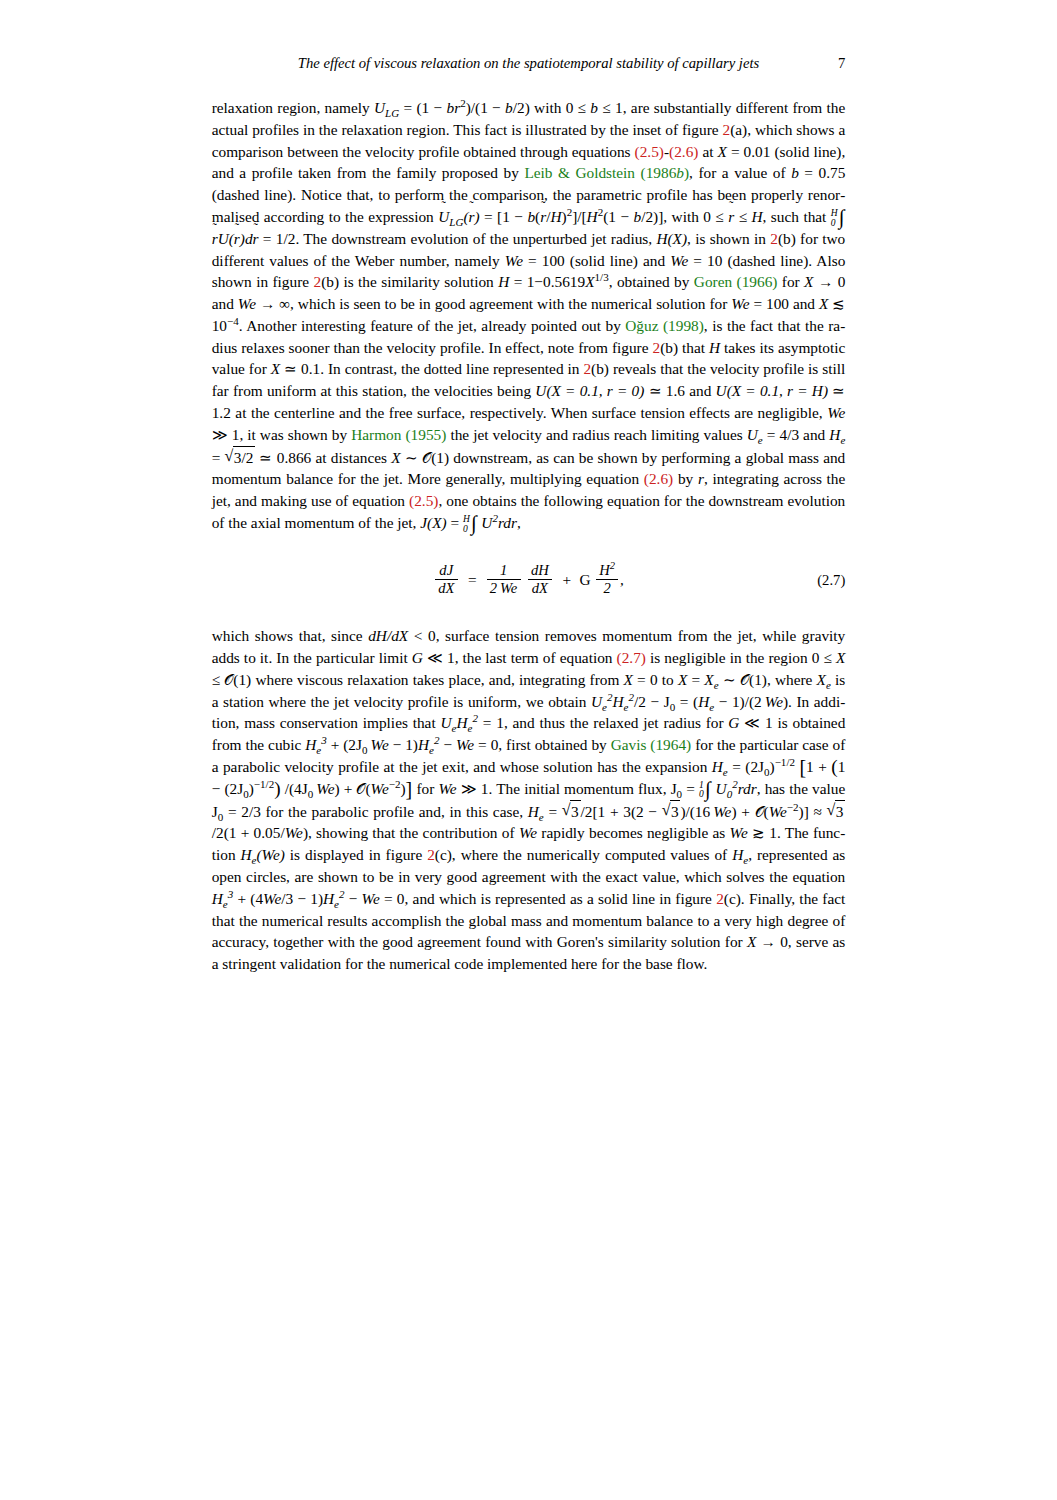The effect of viscous relaxation on the spatiotemporal stability of capillary jets 7
relaxation region, namely ULG = (1 − br2)/(1 − b/2) with 0 ≤ b ≤ 1, are substantially different from the actual profiles in the relaxation region. This fact is illustrated by the inset of figure 2(a), which shows a comparison between the velocity profile obtained through equations (2.5)-(2.6) at X = 0.01 (solid line), and a profile taken from the family proposed by Leib & Goldstein (1986b), for a value of b = 0.75 (dashed line). Notice that, to perform the comparison, the parametric profile has been properly renormalised according to the expression U˜LG(r˜) = [1 − b(r˜/H)2]/[H2(1 − b/2)], with 0 ≤ r˜ ≤ H, such that H 0∫ r˜U(r˜)dr˜ = 1/2. The downstream evolution of the unperturbed jet radius, H(X), is shown in 2(b) for two different values of the Weber number, namely We = 100 (solid line) and We = 10 (dashed line). Also shown in figure 2(b) is the similarity solution H = 1−0.5619X1/3, obtained by Goren (1966) for X → 0 and We → ∞, which is seen to be in good agreement with the numerical solution for We = 100 and X ≲ 10−4. Another interesting feature of the jet, already pointed out by Oğuz (1998), is the fact that the radius relaxes sooner than the velocity profile. In effect, note from figure 2(b) that H takes its asymptotic value for X ≃ 0.1. In contrast, the dotted line represented in 2(b) reveals that the velocity profile is still far from uniform at this station, the velocities being U(X = 0.1, r = 0) ≃ 1.6 and U(X = 0.1, r = H) ≃ 1.2 at the centerline and the free surface, respectively. When surface tension effects are negligible, We ≫ 1, it was shown by Harmon (1955) the jet velocity and radius reach limiting values Ue = 4/3 and He = 3/2 ≃ 0.866 at distances X ∼ 𝒪(1) downstream, as can be shown by performing a global mass and momentum balance for the jet. More generally, multiplying equation (2.6) by r, integrating across the jet, and making use of equation (2.5), one obtains the following equation for the downstream evolution of the axial momentum of the jet, J(X) = H 0∫ U2rdr,
dJ dX = 12 We dH dX + G H22, (2.7)
which shows that, since dH/dX < 0, surface tension removes momentum from the jet, while gravity adds to it. In the particular limit G ≪ 1, the last term of equation (2.7) is negligible in the region 0 ≤ X ≤ 𝒪(1) where viscous relaxation takes place, and, integrating from X = 0 to X = Xe ∼ 𝒪(1), where Xe is a station where the jet velocity profile is uniform, we obtain Ue2He2/2 − J0 = (He − 1)/(2 We). In addition, mass conservation implies that UeHe2 = 1, and thus the relaxed jet radius for G ≪ 1 is obtained from the cubic He3 + (2J0 We − 1)He2 − We = 0, first obtained by Gavis (1964) for the particular case of a parabolic velocity profile at the jet exit, and whose solution has the expansion He = (2J0)−1/2 [1 + (1 − (2J0)−1/2) /(4J0 We) + 𝒪(We−2)] for We ≫ 1. The initial momentum flux, J0 = 10∫ U02rdr, has the value J0 = 2/3 for the parabolic profile and, in this case, He = 3/2[1 + 3(2 − 3)/(16 We) + 𝒪(We−2)] ≈ 3/2(1 + 0.05/We), showing that the contribution of We rapidly becomes negligible as We ≳ 1. The function He(We) is displayed in figure 2(c), where the numerically computed values of He, represented as open circles, are shown to be in very good agreement with the exact value, which solves the equation He3 + (4We/3 − 1)He2 − We = 0, and which is represented as a solid line in figure 2(c). Finally, the fact that the numerical results accomplish the global mass and momentum balance to a very high degree of accuracy, together with the good agreement found with Goren's similarity solution for X → 0, serve as a stringent validation for the numerical code implemented here for the base flow.